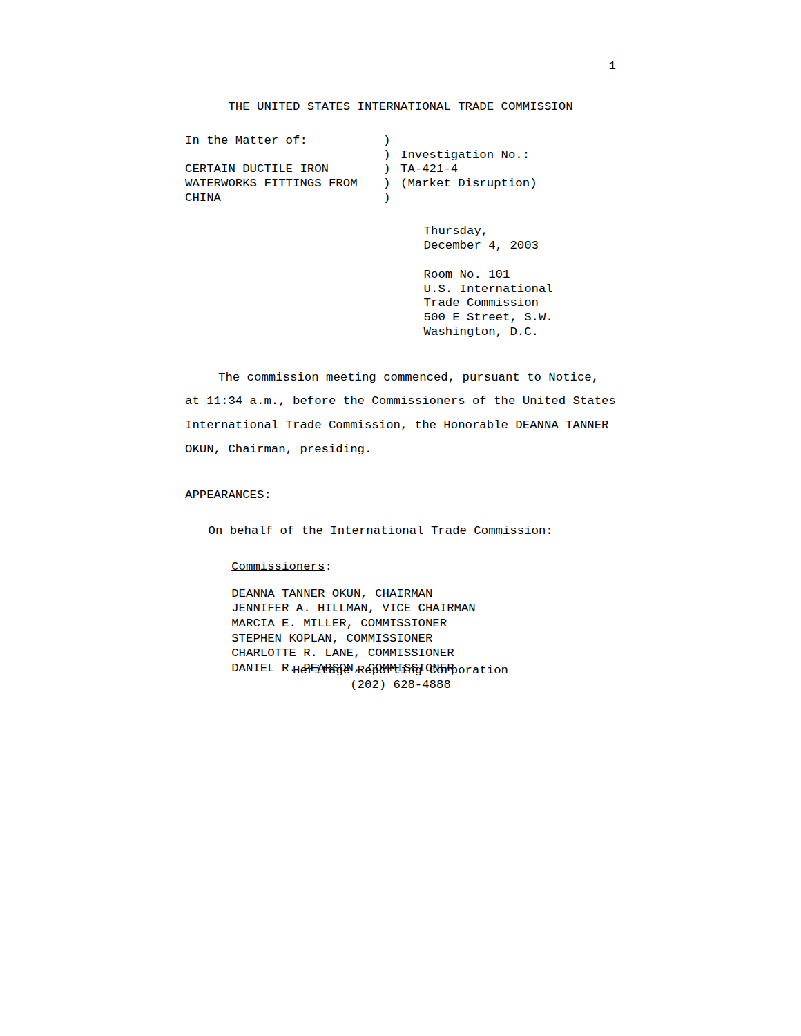1
THE UNITED STATES INTERNATIONAL TRADE COMMISSION
| In the Matter of: | ) | |
| | ) | Investigation No.: |
| CERTAIN DUCTILE IRON | ) | TA-421-4 |
| WATERWORKS FITTINGS FROM | ) | (Market Disruption) |
| CHINA | ) | |
Thursday, December 4, 2003 Room No. 101 U.S. International Trade Commission 500 E Street, S.W. Washington, D.C.
The commission meeting commenced, pursuant to Notice, at 11:34 a.m., before the Commissioners of the United States International Trade Commission, the Honorable DEANNA TANNER OKUN, Chairman, presiding.
APPEARANCES:
On behalf of the International Trade Commission:
Commissioners:
DEANNA TANNER OKUN, CHAIRMAN JENNIFER A. HILLMAN, VICE CHAIRMAN MARCIA E. MILLER, COMMISSIONER STEPHEN KOPLAN, COMMISSIONER CHARLOTTE R. LANE, COMMISSIONER DANIEL R. PEARSON, COMMISSIONER
Heritage Reporting Corporation
(202) 628-4888